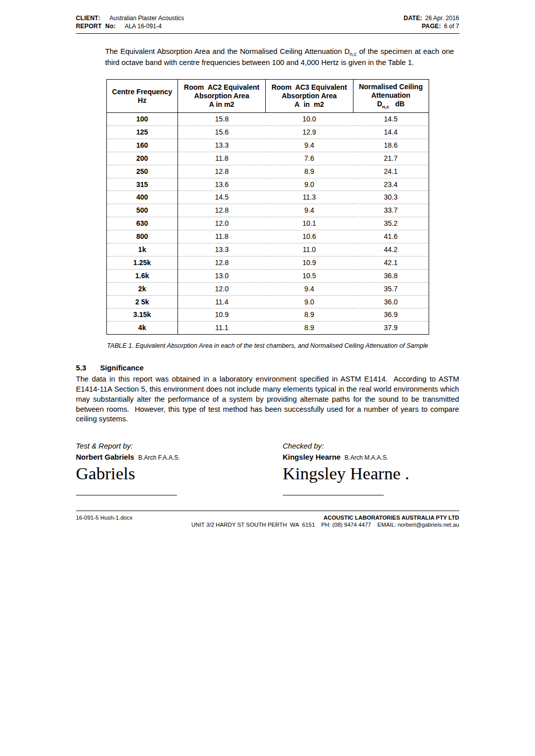CLIENT:Australian Plaster Acoustics
DATE:26 Apr. 2016
REPORT No:ALA 16-091-4
PAGE:6 of 7
The Equivalent Absorption Area and the Normalised Ceiling Attenuation Dn,c of the specimen at each one third octave band with centre frequencies between 100 and 4,000 Hertz is given in the Table 1.
| Centre Frequency Hz | Room AC2 Equivalent Absorption Area A in m2 | Room AC3 Equivalent Absorption Area A in m2 | Normalised Ceiling Attenuation D n,c dB |
| --- | --- | --- | --- |
| 100 | 15.8 | 10.0 | 14.5 |
| 125 | 15.6 | 12.9 | 14.4 |
| 160 | 13.3 | 9.4 | 18.6 |
| 200 | 11.8 | 7.6 | 21.7 |
| 250 | 12.8 | 8.9 | 24.1 |
| 315 | 13.6 | 9.0 | 23.4 |
| 400 | 14.5 | 11.3 | 30.3 |
| 500 | 12.8 | 9.4 | 33.7 |
| 630 | 12.0 | 10.1 | 35.2 |
| 800 | 11.8 | 10.6 | 41.6 |
| 1k | 13.3 | 11.0 | 44.2 |
| 1.25k | 12.8 | 10.9 | 42.1 |
| 1.6k | 13.0 | 10.5 | 36.8 |
| 2k | 12.0 | 9.4 | 35.7 |
| 2 5k | 11.4 | 9.0 | 36.0 |
| 3.15k | 10.9 | 8.9 | 36.9 |
| 4k | 11.1 | 8.9 | 37.9 |
TABLE 1. Equivalent Absorption Area in each of the test chambers, and Normalised Ceiling Attenuation of Sample
5.3 Significance
The data in this report was obtained in a laboratory environment specified in ASTM E1414. According to ASTM E1414-11A Section 5, this environment does not include many elements typical in the real world environments which may substantially alter the performance of a system by providing alternate paths for the sound to be transmitted between rooms. However, this type of test method has been successfully used for a number of years to compare ceiling systems.
Test & Report by:
Norbert GabrielsB.Arch F.A.A.S.
Gabriels
Checked by:
Kingsley HearneB.Arch M.A.A.S.
Kingsley Hearne .
16-091-5 Hush-1.docx
ACOUSTIC LABORATORIES AUSTRALIA PTY LTD
UNIT 3/2 HARDY ST SOUTH PERTH WA 6151 PH: (08) 9474 4477 EMAIL: norbert@gabriels.net.au